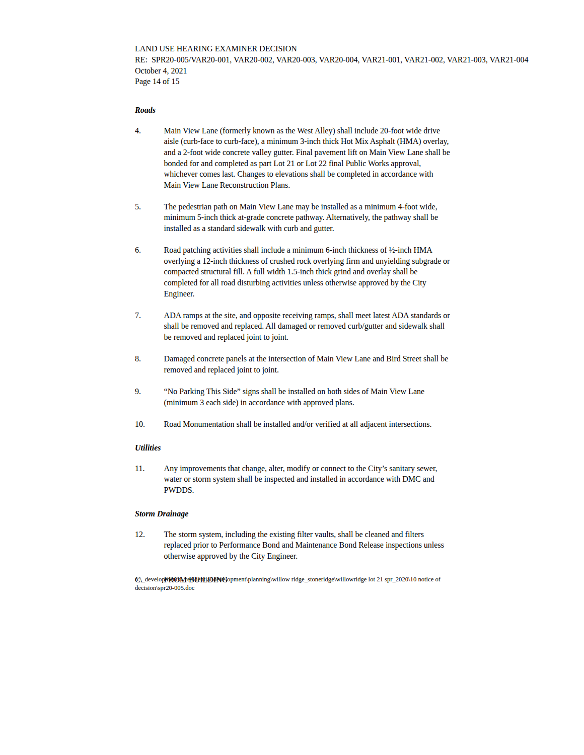LAND USE HEARING EXAMINER DECISION
RE: SPR20-005/VAR20-001, VAR20-002, VAR20-003, VAR20-004, VAR21-001, VAR21-002, VAR21-003, VAR21-004
October 4, 2021
Page 14 of 15
Roads
4.
Main View Lane (formerly known as the West Alley) shall include 20-foot wide drive aisle (curb-face to curb-face), a minimum 3-inch thick Hot Mix Asphalt (HMA) overlay, and a 2-foot wide concrete valley gutter. Final pavement lift on Main View Lane shall be bonded for and completed as part Lot 21 or Lot 22 final Public Works approval, whichever comes last. Changes to elevations shall be completed in accordance with Main View Lane Reconstruction Plans.
5.
The pedestrian path on Main View Lane may be installed as a minimum 4-foot wide, minimum 5-inch thick at-grade concrete pathway. Alternatively, the pathway shall be installed as a standard sidewalk with curb and gutter.
6.
Road patching activities shall include a minimum 6-inch thickness of ½-inch HMA overlying a 12-inch thickness of crushed rock overlying firm and unyielding subgrade or compacted structural fill. A full width 1.5-inch thick grind and overlay shall be completed for all road disturbing activities unless otherwise approved by the City Engineer.
7.
ADA ramps at the site, and opposite receiving ramps, shall meet latest ADA standards or shall be removed and replaced. All damaged or removed curb/gutter and sidewalk shall be removed and replaced joint to joint.
8.
Damaged concrete panels at the intersection of Main View Lane and Bird Street shall be removed and replaced joint to joint.
9.
“No Parking This Side” signs shall be installed on both sides of Main View Lane (minimum 3 each side) in accordance with approved plans.
10.
Road Monumentation shall be installed and/or verified at all adjacent intersections.
Utilities
11.
Any improvements that change, alter, modify or connect to the City’s sanitary sewer, water or storm system shall be inspected and installed in accordance with DMC and PWDDS.
Storm Drainage
12.
The storm system, including the existing filter vaults, shall be cleaned and filters replaced prior to Performance Bond and Maintenance Bond Release inspections unless otherwise approved by the City Engineer.
C.
FROM BUILDING
o:\_developments\_residential development\planning\willow ridge_stoneridge\willowridge lot 21 spr_2020\10 notice of decision\spr20-005.doc